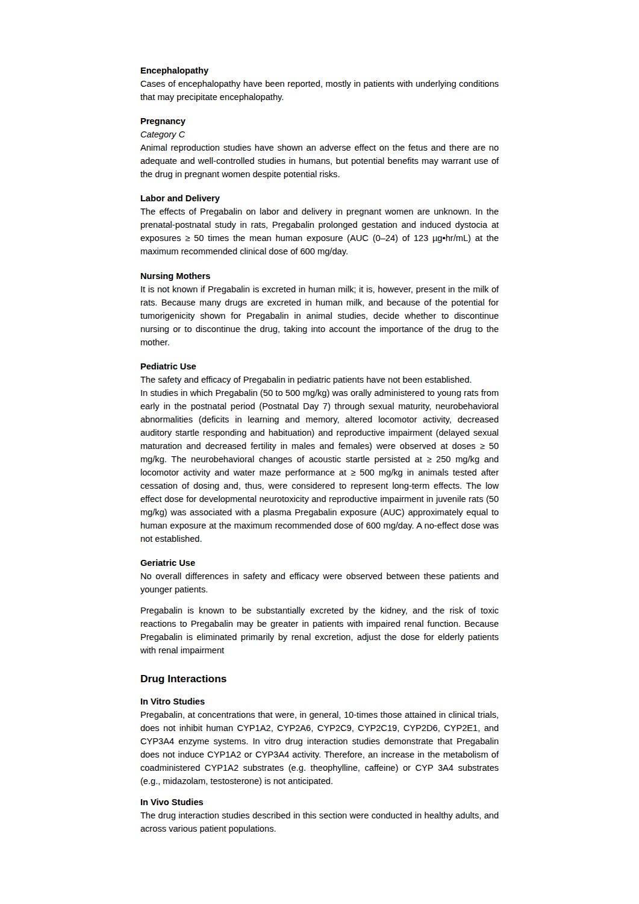Encephalopathy
Cases of encephalopathy have been reported, mostly in patients with underlying conditions that may precipitate encephalopathy.
Pregnancy
Category C
Animal reproduction studies have shown an adverse effect on the fetus and there are no adequate and well-controlled studies in humans, but potential benefits may warrant use of the drug in pregnant women despite potential risks.
Labor and Delivery
The effects of Pregabalin on labor and delivery in pregnant women are unknown. In the prenatal-postnatal study in rats, Pregabalin prolonged gestation and induced dystocia at exposures ≥ 50 times the mean human exposure (AUC (0–24) of 123 µg•hr/mL) at the maximum recommended clinical dose of 600 mg/day.
Nursing Mothers
It is not known if Pregabalin is excreted in human milk; it is, however, present in the milk of rats. Because many drugs are excreted in human milk, and because of the potential for tumorigenicity shown for Pregabalin in animal studies, decide whether to discontinue nursing or to discontinue the drug, taking into account the importance of the drug to the mother.
Pediatric Use
The safety and efficacy of Pregabalin in pediatric patients have not been established.
In studies in which Pregabalin (50 to 500 mg/kg) was orally administered to young rats from early in the postnatal period (Postnatal Day 7) through sexual maturity, neurobehavioral abnormalities (deficits in learning and memory, altered locomotor activity, decreased auditory startle responding and habituation) and reproductive impairment (delayed sexual maturation and decreased fertility in males and females) were observed at doses ≥ 50 mg/kg. The neurobehavioral changes of acoustic startle persisted at ≥ 250 mg/kg and locomotor activity and water maze performance at ≥ 500 mg/kg in animals tested after cessation of dosing and, thus, were considered to represent long-term effects. The low effect dose for developmental neurotoxicity and reproductive impairment in juvenile rats (50 mg/kg) was associated with a plasma Pregabalin exposure (AUC) approximately equal to human exposure at the maximum recommended dose of 600 mg/day. A no-effect dose was not established.
Geriatric Use
No overall differences in safety and efficacy were observed between these patients and younger patients.
Pregabalin is known to be substantially excreted by the kidney, and the risk of toxic reactions to Pregabalin may be greater in patients with impaired renal function. Because Pregabalin is eliminated primarily by renal excretion, adjust the dose for elderly patients with renal impairment
Drug Interactions
In Vitro Studies
Pregabalin, at concentrations that were, in general, 10-times those attained in clinical trials, does not inhibit human CYP1A2, CYP2A6, CYP2C9, CYP2C19, CYP2D6, CYP2E1, and CYP3A4 enzyme systems. In vitro drug interaction studies demonstrate that Pregabalin does not induce CYP1A2 or CYP3A4 activity. Therefore, an increase in the metabolism of coadministered CYP1A2 substrates (e.g. theophylline, caffeine) or CYP 3A4 substrates (e.g., midazolam, testosterone) is not anticipated.
In Vivo Studies
The drug interaction studies described in this section were conducted in healthy adults, and across various patient populations.